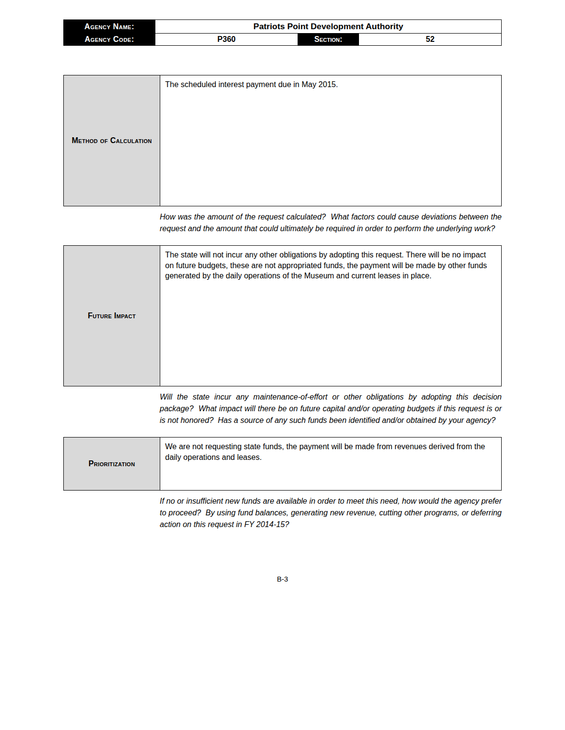| Agency Name: | Patriots Point Development Authority |
| Agency Code: | P360 | Section: | 52 |
Method of Calculation
The scheduled interest payment due in May 2015.
How was the amount of the request calculated? What factors could cause deviations between the request and the amount that could ultimately be required in order to perform the underlying work?
Future Impact
The state will not incur any other obligations by adopting this request. There will be no impact on future budgets, these are not appropriated funds, the payment will be made by other funds generated by the daily operations of the Museum and current leases in place.
Will the state incur any maintenance-of-effort or other obligations by adopting this decision package? What impact will there be on future capital and/or operating budgets if this request is or is not honored? Has a source of any such funds been identified and/or obtained by your agency?
Prioritization
We are not requesting state funds, the payment will be made from revenues derived from the daily operations and leases.
If no or insufficient new funds are available in order to meet this need, how would the agency prefer to proceed? By using fund balances, generating new revenue, cutting other programs, or deferring action on this request in FY 2014-15?
B-3